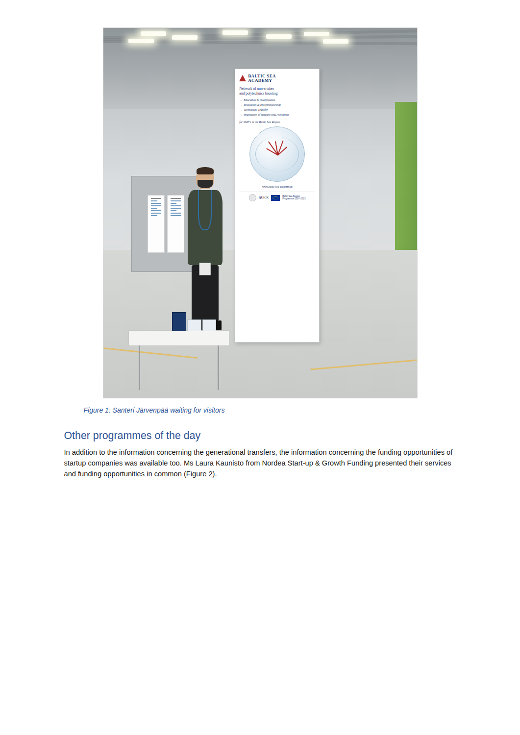BALTIC SEA ACADEMY
Network of universities
and polytechnics boosting
Education & Qualification
Innovation & Entrepreneurship
Technology Transfer
Realisation of tangible R&D solutions
for SME's in the Baltic Sea Region
www.baltic-sea-academy.eu
QUICK
Baltic Sea Region
Programme 2007–2013
Figure 1: Santeri Järvenpää waiting for visitors
Other programmes of the day
In addition to the information concerning the generational transfers, the information concerning the funding opportunities of startup companies was available too. Ms Laura Kaunisto from Nordea Start-up & Growth Funding presented their services and funding opportunities in common (Figure 2).